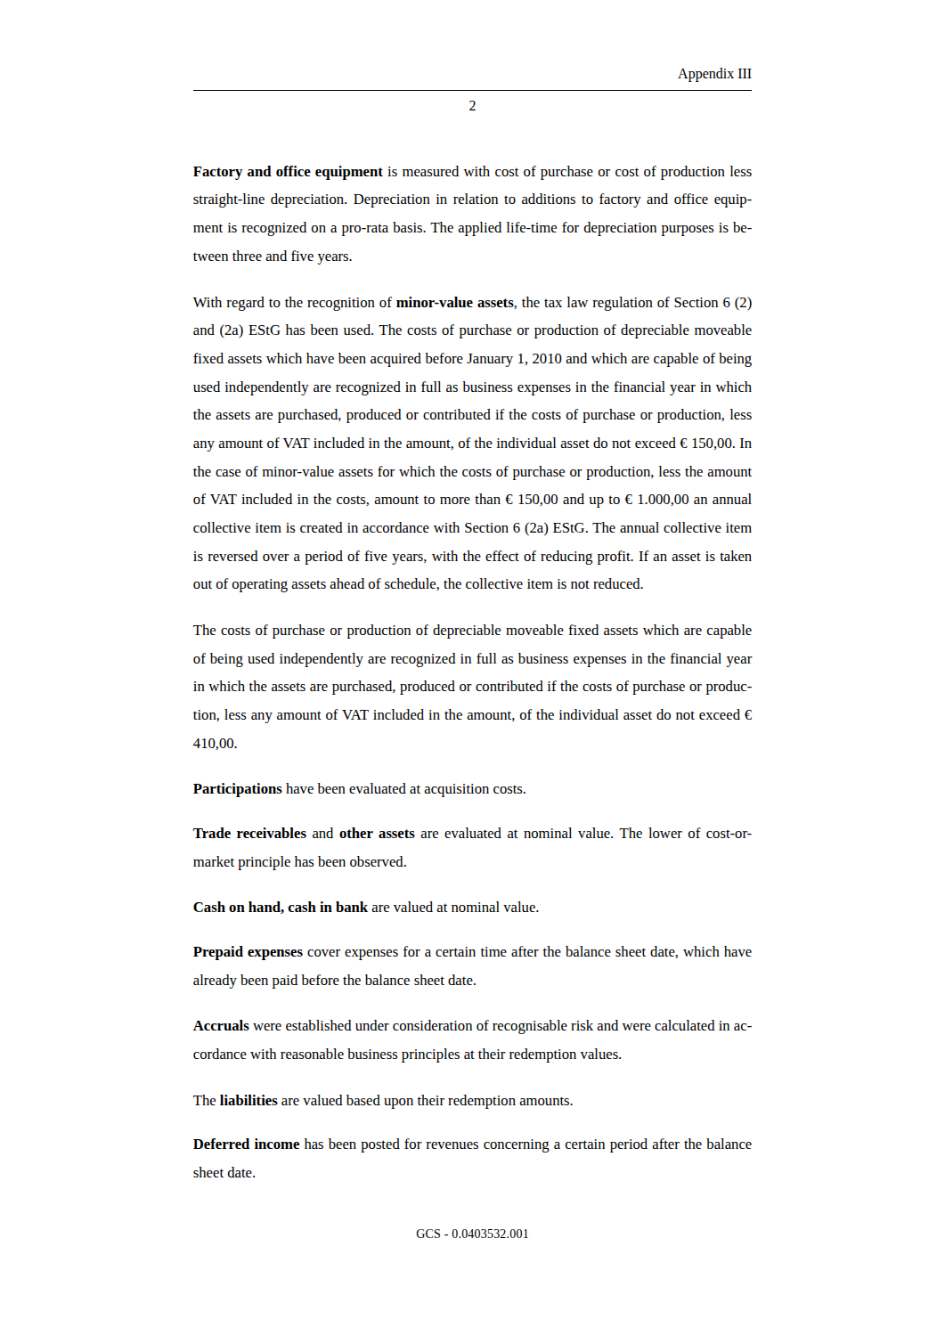Appendix III
2
Factory and office equipment is measured with cost of purchase or cost of production less straight-line depreciation. Depreciation in relation to additions to factory and office equipment is recognized on a pro-rata basis. The applied life-time for depreciation purposes is between three and five years.
With regard to the recognition of minor-value assets, the tax law regulation of Section 6 (2) and (2a) EStG has been used. The costs of purchase or production of depreciable moveable fixed assets which have been acquired before January 1, 2010 and which are capable of being used independently are recognized in full as business expenses in the financial year in which the assets are purchased, produced or contributed if the costs of purchase or production, less any amount of VAT included in the amount, of the individual asset do not exceed € 150,00. In the case of minor-value assets for which the costs of purchase or production, less the amount of VAT included in the costs, amount to more than € 150,00 and up to € 1.000,00 an annual collective item is created in accordance with Section 6 (2a) EStG. The annual collective item is reversed over a period of five years, with the effect of reducing profit. If an asset is taken out of operating assets ahead of schedule, the collective item is not reduced.
The costs of purchase or production of depreciable moveable fixed assets which are capable of being used independently are recognized in full as business expenses in the financial year in which the assets are purchased, produced or contributed if the costs of purchase or production, less any amount of VAT included in the amount, of the individual asset do not exceed € 410,00.
Participations have been evaluated at acquisition costs.
Trade receivables and other assets are evaluated at nominal value. The lower of cost-or-market principle has been observed.
Cash on hand, cash in bank are valued at nominal value.
Prepaid expenses cover expenses for a certain time after the balance sheet date, which have already been paid before the balance sheet date.
Accruals were established under consideration of recognisable risk and were calculated in accordance with reasonable business principles at their redemption values.
The liabilities are valued based upon their redemption amounts.
Deferred income has been posted for revenues concerning a certain period after the balance sheet date.
GCS - 0.0403532.001